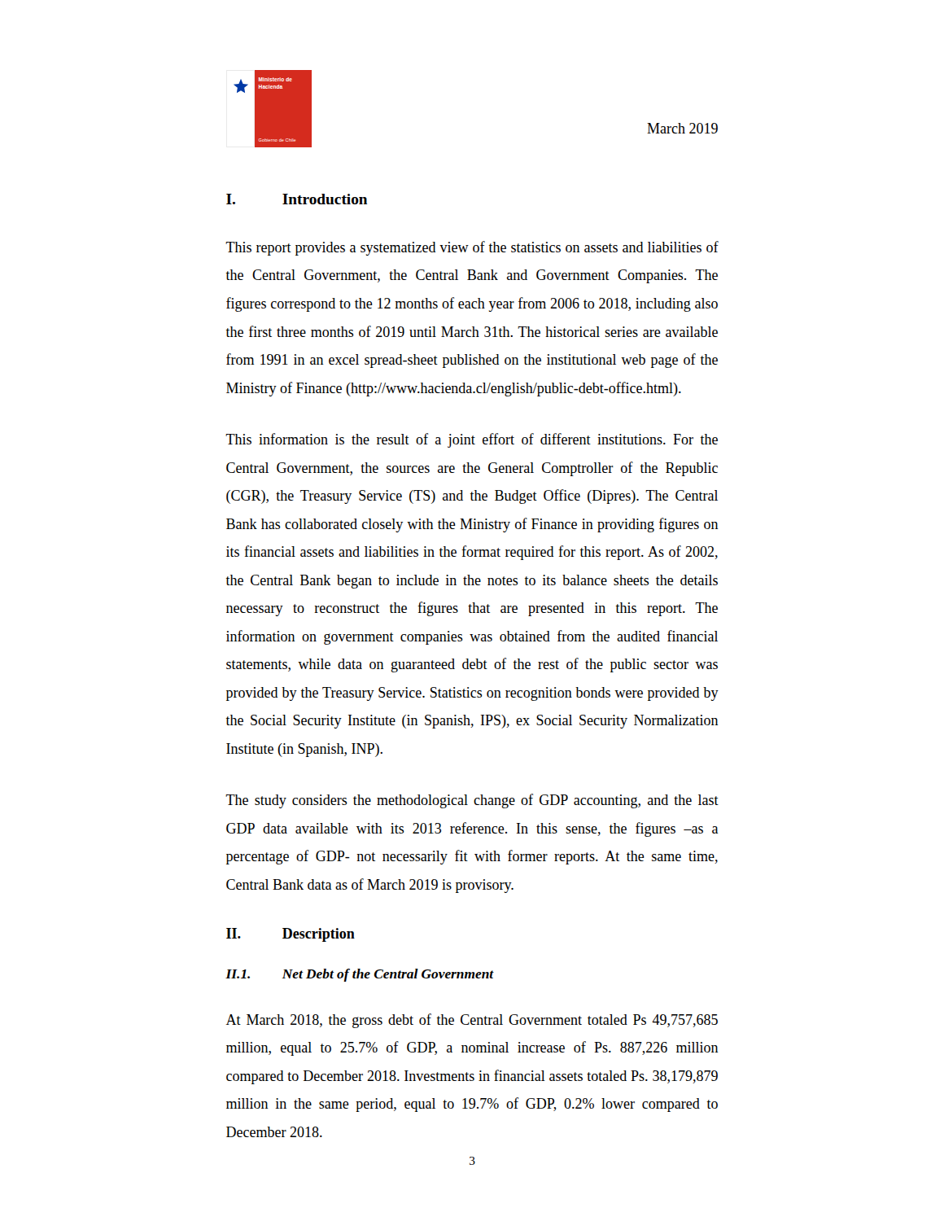Ministerio de
Hacienda
Gobierno de Chile
March 2019
I. Introduction
This report provides a systematized view of the statistics on assets and liabilities of the Central Government, the Central Bank and Government Companies. The figures correspond to the 12 months of each year from 2006 to 2018, including also the first three months of 2019 until March 31th. The historical series are available from 1991 in an excel spread-sheet published on the institutional web page of the Ministry of Finance (http://www.hacienda.cl/english/public-debt-office.html).
This information is the result of a joint effort of different institutions. For the Central Government, the sources are the General Comptroller of the Republic (CGR), the Treasury Service (TS) and the Budget Office (Dipres). The Central Bank has collaborated closely with the Ministry of Finance in providing figures on its financial assets and liabilities in the format required for this report. As of 2002, the Central Bank began to include in the notes to its balance sheets the details necessary to reconstruct the figures that are presented in this report. The information on government companies was obtained from the audited financial statements, while data on guaranteed debt of the rest of the public sector was provided by the Treasury Service. Statistics on recognition bonds were provided by the Social Security Institute (in Spanish, IPS), ex Social Security Normalization Institute (in Spanish, INP).
The study considers the methodological change of GDP accounting, and the last GDP data available with its 2013 reference. In this sense, the figures –as a percentage of GDP- not necessarily fit with former reports. At the same time, Central Bank data as of March 2019 is provisory.
II. Description
II.1. Net Debt of the Central Government
At March 2018, the gross debt of the Central Government totaled Ps 49,757,685 million, equal to 25.7% of GDP, a nominal increase of Ps. 887,226 million compared to December 2018. Investments in financial assets totaled Ps. 38,179,879 million in the same period, equal to 19.7% of GDP, 0.2% lower compared to December 2018.
3